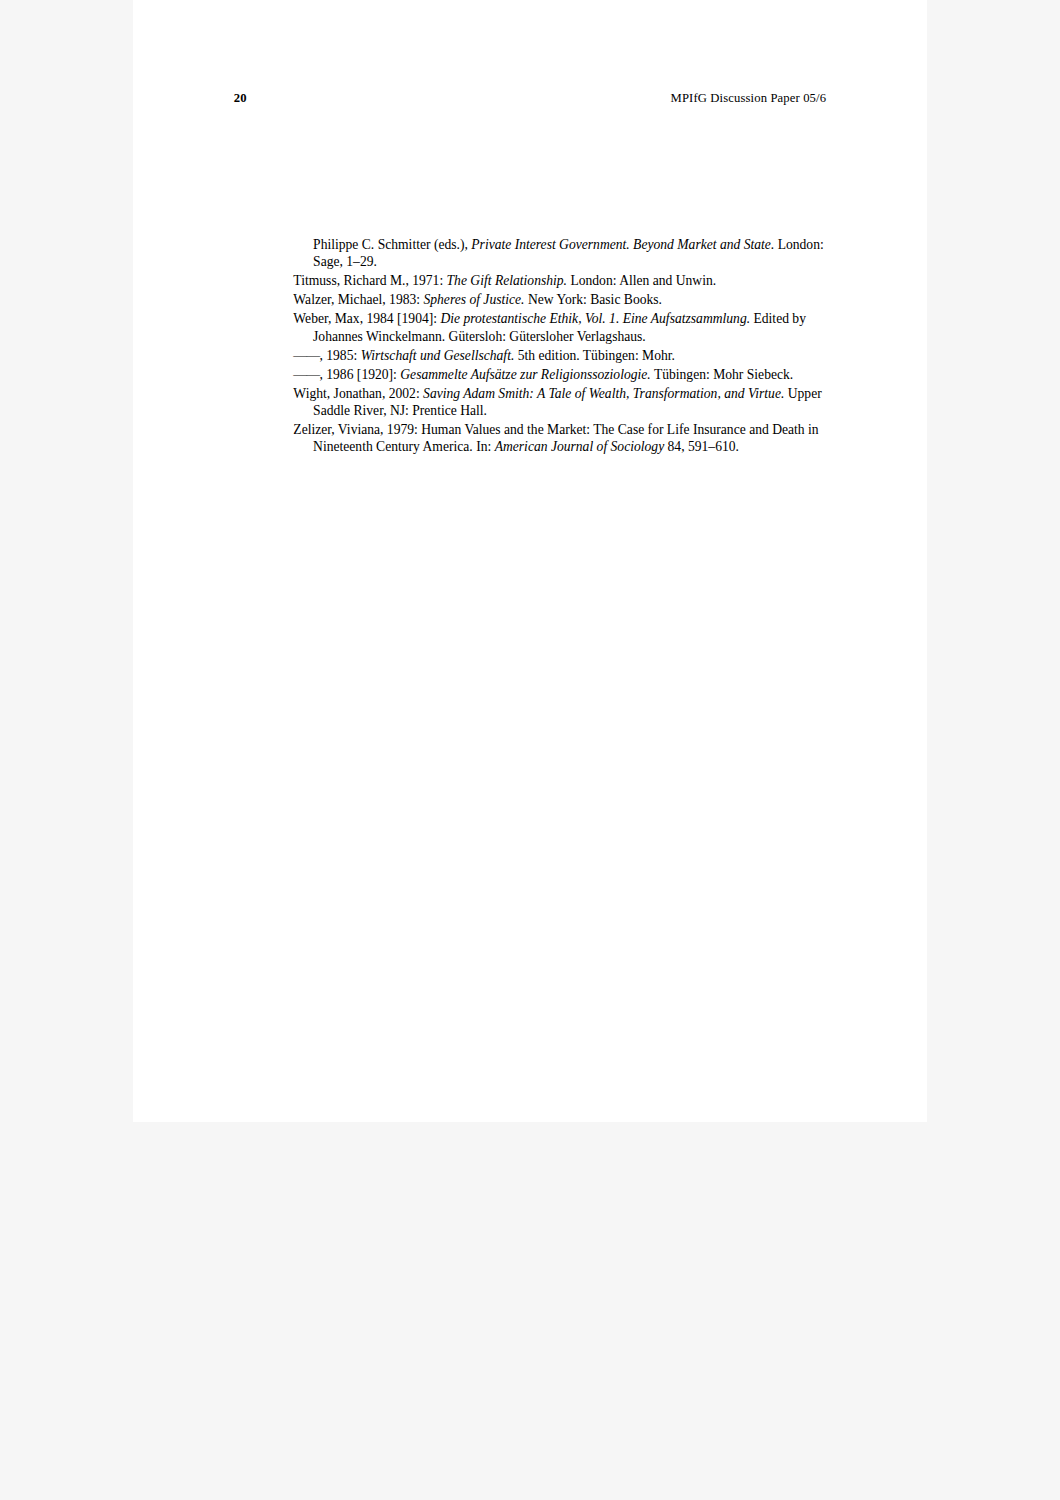20 MPIfG Discussion Paper 05/6
Philippe C. Schmitter (eds.), Private Interest Government. Beyond Market and State. London: Sage, 1–29.
Titmuss, Richard M., 1971: The Gift Relationship. London: Allen and Unwin.
Walzer, Michael, 1983: Spheres of Justice. New York: Basic Books.
Weber, Max, 1984 [1904]: Die protestantische Ethik, Vol. 1. Eine Aufsatzsammlung. Edited by Johannes Winckelmann. Gütersloh: Gütersloher Verlagshaus.
——, 1985: Wirtschaft und Gesellschaft. 5th edition. Tübingen: Mohr.
——, 1986 [1920]: Gesammelte Aufsätze zur Religionssoziologie. Tübingen: Mohr Siebeck.
Wight, Jonathan, 2002: Saving Adam Smith: A Tale of Wealth, Transformation, and Virtue. Upper Saddle River, NJ: Prentice Hall.
Zelizer, Viviana, 1979: Human Values and the Market: The Case for Life Insurance and Death in Nineteenth Century America. In: American Journal of Sociology 84, 591–610.